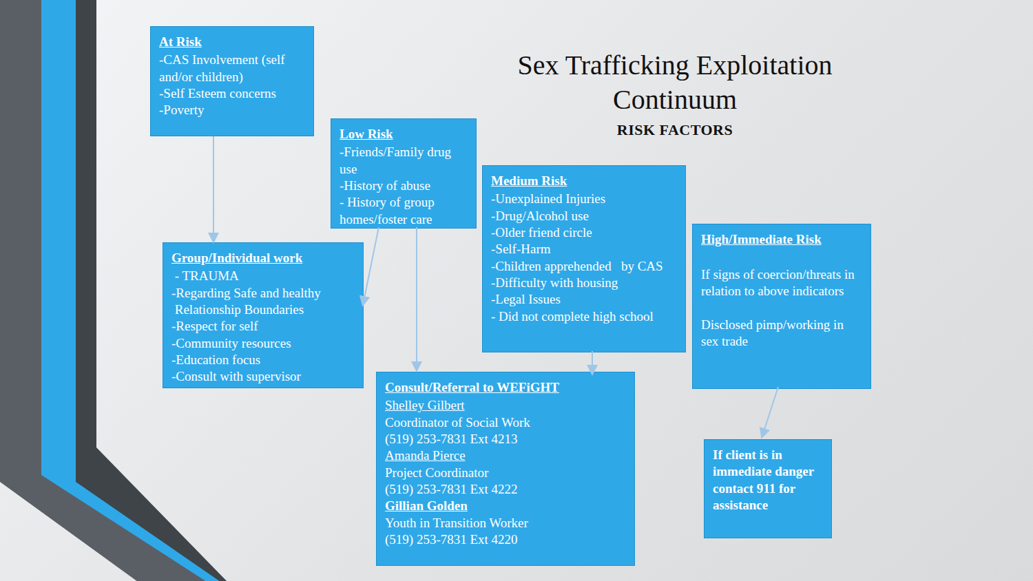Sex Trafficking Exploitation
Continuum
Risk Factors
At Risk
-CAS Involvement (self and/or children)
-Self Esteem concerns
-Poverty
Low Risk
-Friends/Family drug use
-History of abuse
- History of group homes/foster care
Medium Risk
-Unexplained Injuries
-Drug/Alcohol use
-Older friend circle
-Self-Harm
-Children apprehended by CAS
-Difficulty with housing
-Legal Issues
- Did not complete high school
High/Immediate Risk
If signs of coercion/threats in relation to above indicators
Disclosed pimp/working in sex trade
Group/Individual work
- TRAUMA
-Regarding Safe and healthy
Relationship Boundaries
-Respect for self
-Community resources
-Education focus
-Consult with supervisor
Consult/Referral to WEFiGHT
Shelley Gilbert
Coordinator of Social Work
(519) 253-7831 Ext 4213
Amanda Pierce
Project Coordinator
(519) 253-7831 Ext 4222
Gillian Golden
Youth in Transition Worker
(519) 253-7831 Ext 4220
If client is in immediate danger contact 911 for assistance